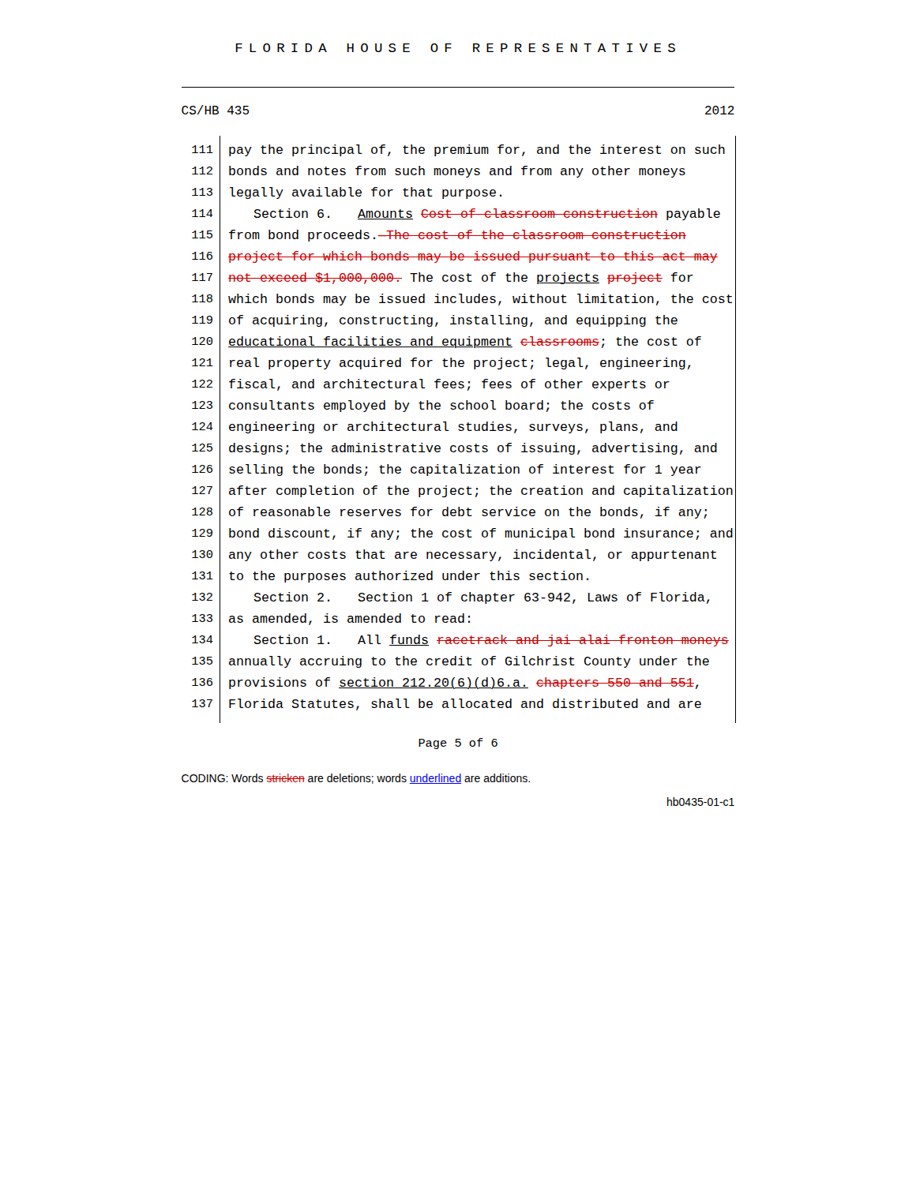FLORIDA HOUSE OF REPRESENTATIVES
CS/HB 435 2012
pay the principal of, the premium for, and the interest on such
bonds and notes from such moneys and from any other moneys
legally available for that purpose.
Section 6. Amounts Cost of classroom construction payable
from bond proceeds.—The cost of the classroom construction
project for which bonds may be issued pursuant to this act may
not exceed $1,000,000. The cost of the projects project for
which bonds may be issued includes, without limitation, the cost
of acquiring, constructing, installing, and equipping the
educational facilities and equipment classrooms; the cost of
real property acquired for the project; legal, engineering,
fiscal, and architectural fees; fees of other experts or
consultants employed by the school board; the costs of
engineering or architectural studies, surveys, plans, and
designs; the administrative costs of issuing, advertising, and
selling the bonds; the capitalization of interest for 1 year
after completion of the project; the creation and capitalization
of reasonable reserves for debt service on the bonds, if any;
bond discount, if any; the cost of municipal bond insurance; and
any other costs that are necessary, incidental, or appurtenant
to the purposes authorized under this section.
Section 2. Section 1 of chapter 63-942, Laws of Florida,
as amended, is amended to read:
Section 1. All funds racetrack and jai alai fronton moneys
annually accruing to the credit of Gilchrist County under the
provisions of section 212.20(6)(d)6.a. chapters 550 and 551,
Florida Statutes, shall be allocated and distributed and are
Page 5 of 6
CODING: Words stricken are deletions; words underlined are additions.
hb0435-01-c1